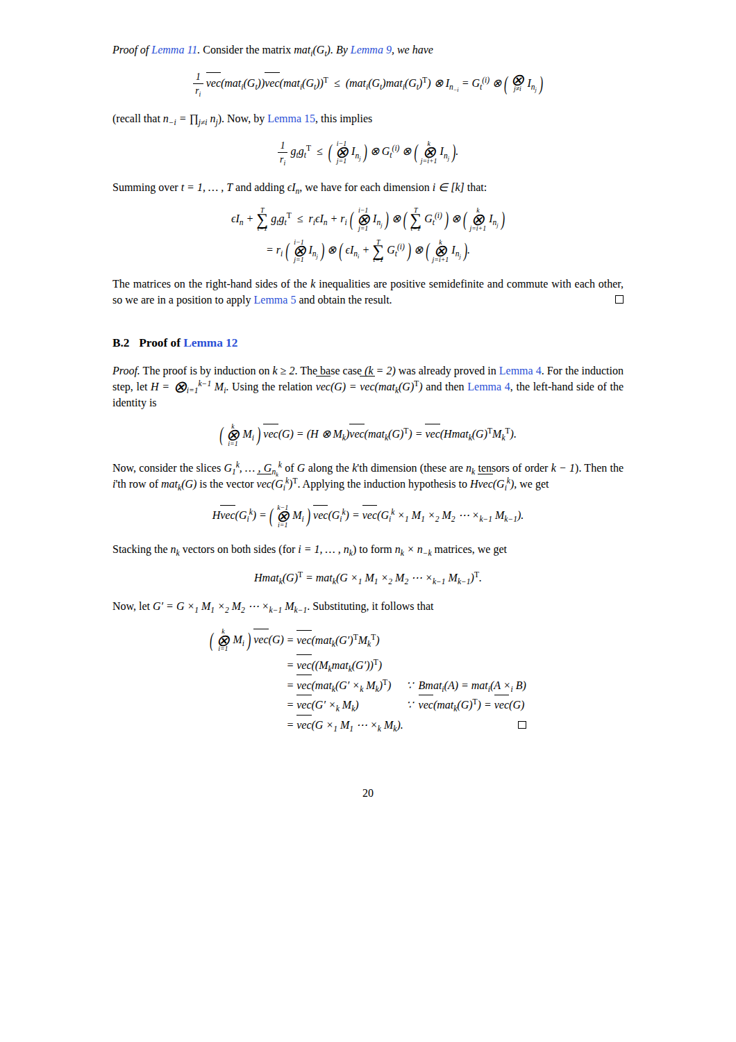Proof of Lemma 11. Consider the matrix mati(Gt). By Lemma 9, we have
1 ri vec(mati(Gt))vec(mati(Gt))T ≤ (mati(Gt)mati(Gt)T) ⊗ In−i = Gt(i) ⊗ ( ⊗j≠i Inj )
(recall that n−i = ∏j≠i nj). Now, by Lemma 15, this implies
1 ri gtgtT ≤ ( i−1⊗j=1 Inj ) ⊗ Gt(i) ⊗ ( k⊗j=i+1 Inj ).
Summing over t = 1, … , T and adding ϵIn, we have for each dimension i ∈ [k] that:
ϵIn + T∑t=1 gtgtT ≤ riϵIn + ri ( i−1⊗j=1 Inj ) ⊗ ( T∑t=1 Gt(i) ) ⊗ ( k⊗j=i+1 Inj ) = ri ( i−1⊗j=1 Inj ) ⊗ ( ϵIni + T∑t=1 Gt(i) ) ⊗ ( k⊗j=i+1 Inj ).
The matrices on the right-hand sides of the k inequalities are positive semidefinite and commute with each other, so we are in a position to apply Lemma 5 and obtain the result.
B.2 Proof of Lemma 12
Proof. The proof is by induction on k ≥ 2. The base case (k = 2) was already proved in Lemma 4. For the induction step, let H = ⊗i=1k−1 Mi. Using the relation vec(G) = vec(matk(G)T) and then Lemma 4, the left-hand side of the identity is
( k⊗i=1 Mi ) vec(G) = (H ⊗ Mk)vec(matk(G)T) = vec(Hmatk(G)TMkT).
Now, consider the slices G1k, … , Gnkk of G along the k'th dimension (these are nk tensors of order k − 1). Then the i'th row of matk(G) is the vector vec(Gik)T. Applying the induction hypothesis to Hvec(Gik), we get
Hvec(Gik) = ( k−1⊗i=1 Mi ) vec(Gik) = vec(Gik ×1 M1 ×2 M2 ⋯ ×k−1 Mk−1).
Stacking the nk vectors on both sides (for i = 1, … , nk) to form nk × n−k matrices, we get
Hmatk(G)T = matk(G ×1 M1 ×2 M2 ⋯ ×k−1 Mk−1)T.
Now, let G′ = G ×1 M1 ×2 M2 ⋯ ×k−1 Mk−1. Substituting, it follows that
| ( k ⊗ i=1 M i ) vec (G) | = | vec (mat k (G′) T M k T ) | |
| | = | vec ((M k mat k (G′)) T ) | |
| | = | vec (mat k (G′ × k M k ) T ) | ∵ Bmat i (A) = mat i (A × i B) |
| | = | vec (G′ × k M k ) | ∵ vec (mat k (G) T ) = vec (G) |
| | = | vec (G × 1 M 1 ⋯ × k M k ). | |
20